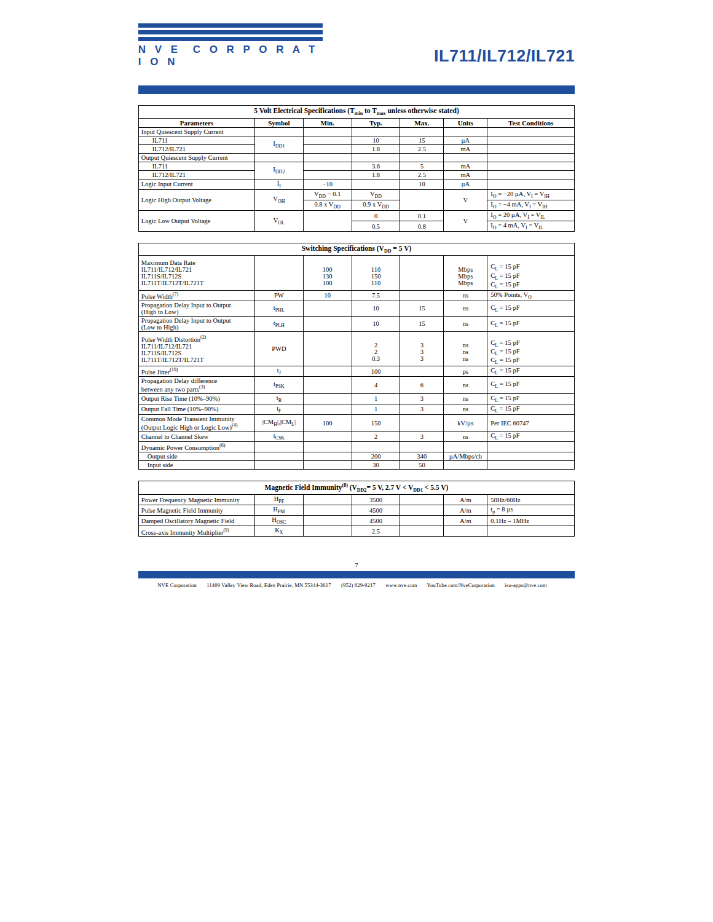N V E C O R P O R A T I O N
IL711/IL712/IL721
5 Volt Electrical Specifications (T min to T max unless otherwise stated)
| Parameters | Symbol | Min. | Typ. | Max. | Units | Test Conditions |
| --- | --- | --- | --- | --- | --- | --- |
| Input Quiescent Supply Current | | | | | | |
| IL711 | I DD1 | | 10 | 15 | µA | |
| IL712/IL721 | | 1.8 | 2.5 | mA | |
| Output Quiescent Supply Current | | | | | | |
| IL711 | I DD2 | | 3.6 | 5 | mA | |
| IL712/IL721 | | 1.8 | 2.5 | mA | |
| Logic Input Current | I I | −10 | | 10 | µA | |
| Logic High Output Voltage | V OH | V DD − 0.1 | V DD | | V | I O = −20 µA, V I = V IH |
| 0.8 x V DD | 0.9 x V DD | I O = −4 mA, V I = V IH |
| Logic Low Output Voltage | V OL | | 0 | 0.1 | V | I O = 20 µA, V I = V IL |
| 0.5 | 0.8 | I O = 4 mA, V I = V IL |
Switching Specifications (V DD = 5 V)
| Maximum Data Rate IL711/IL712/IL721 IL711S/IL712S IL711T/IL712T/IL721T | | 100 130 100 | 110 150 110 | | Mbps Mbps Mbps | C L = 15 pF C L = 15 pF C L = 15 pF |
| Pulse Width (7) | PW | 10 | 7.5 | | ns | 50% Points, V O |
| Propagation Delay Input to Output (High to Low) | t PHL | | 10 | 15 | ns | C L = 15 pF |
| Propagation Delay Input to Output (Low to High) | t PLH | | 10 | 15 | ns | C L = 15 pF |
| Pulse Width Distortion (2) IL711/IL712/IL721 IL711S/IL712S IL711T/IL712T/IL721T | PWD | | 2 2 0.3 | 3 3 3 | ns ns ns | C L = 15 pF C L = 15 pF C L = 15 pF |
| Pulse Jitter (10) | t J | | 100 | | ps | C L = 15 pF |
| Propagation Delay difference between any two parts (3) | t PSK | | 4 | 6 | ns | C L = 15 pF |
| Output Rise Time (10%–90%) | t R | | 1 | 3 | ns | C L = 15 pF |
| Output Fall Time (10%–90%) | t F | | 1 | 3 | ns | C L = 15 pF |
| Common Mode Transient Immunity (Output Logic High or Logic Low) (4) | /CM H /,/CM L / | 100 | 150 | | kV/µs | Per IEC 60747 |
| Channel to Channel Skew | t CSK | | 2 | 3 | ns | C L = 15 pF |
| Dynamic Power Consumption (6) | | | | | | |
| Output side | | | 200 | 340 | µA/Mbps/ch | |
| Input side | | | 30 | 50 | | |
Magnetic Field Immunity (8) (V DD2 = 5 V, 2.7 V < V DD1 < 5.5 V)
| Power Frequency Magnetic Immunity | H PF | | 3500 | | A/m | 50Hz/60Hz |
| Pulse Magnetic Field Immunity | H PM | | 4500 | | A/m | t p = 8 µs |
| Damped Oscillatory Magnetic Field | H OSC | | 4500 | | A/m | 0.1Hz – 1MHz |
| Cross-axis Immunity Multiplier (9) | K X | | 2.5 | | | |
7
NVE Corporation 11409 Valley View Road, Eden Prairie, MN 55344-3617 (952) 829-9217 www.nve.com YouTube.com/NveCorporation iso-apps@nve.com